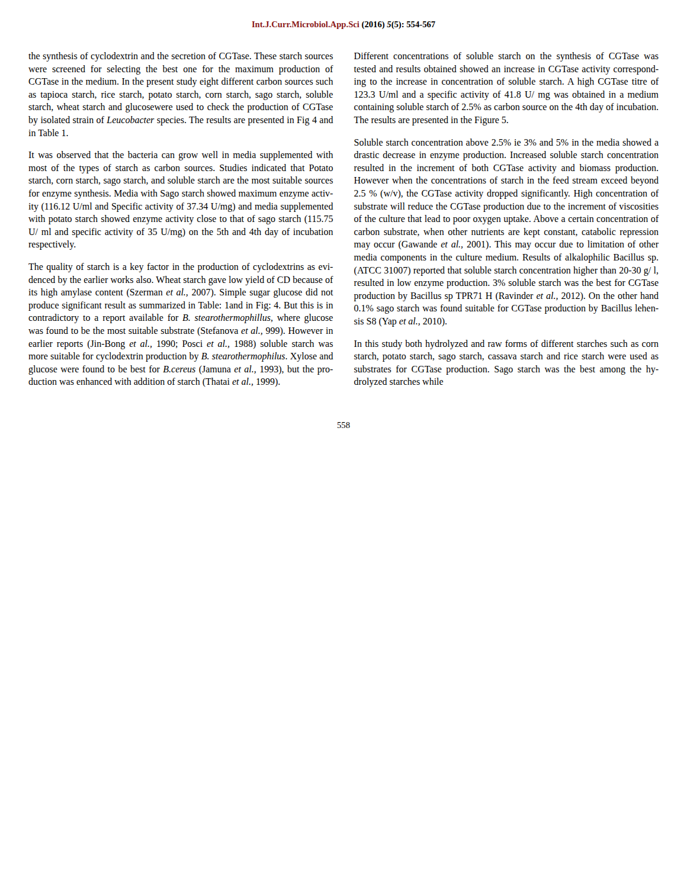Int.J.Curr.Microbiol.App.Sci (2016) 5(5): 554-567
the synthesis of cyclodextrin and the secretion of CGTase. These starch sources were screened for selecting the best one for the maximum production of CGTase in the medium. In the present study eight different carbon sources such as tapioca starch, rice starch, potato starch, corn starch, sago starch, soluble starch, wheat starch and glucosewere used to check the production of CGTase by isolated strain of Leucobacter species. The results are presented in Fig 4 and in Table 1.
It was observed that the bacteria can grow well in media supplemented with most of the types of starch as carbon sources. Studies indicated that Potato starch, corn starch, sago starch, and soluble starch are the most suitable sources for enzyme synthesis. Media with Sago starch showed maximum enzyme activity (116.12 U/ml and Specific activity of 37.34 U/mg) and media supplemented with potato starch showed enzyme activity close to that of sago starch (115.75 U/ ml and specific activity of 35 U/mg) on the 5th and 4th day of incubation respectively.
The quality of starch is a key factor in the production of cyclodextrins as evidenced by the earlier works also. Wheat starch gave low yield of CD because of its high amylase content (Szerman et al., 2007). Simple sugar glucose did not produce significant result as summarized in Table: 1and in Fig: 4. But this is in contradictory to a report available for B. stearothermophillus, where glucose was found to be the most suitable substrate (Stefanova et al., 999). However in earlier reports (Jin-Bong et al., 1990; Posci et al., 1988) soluble starch was more suitable for cyclodextrin production by B. stearothermophilus. Xylose and glucose were found to be best for B.cereus (Jamuna et al., 1993), but the production was enhanced with addition of starch (Thatai et al., 1999).
Different concentrations of soluble starch on the synthesis of CGTase was tested and results obtained showed an increase in CGTase activity corresponding to the increase in concentration of soluble starch. A high CGTase titre of 123.3 U/ml and a specific activity of 41.8 U/ mg was obtained in a medium containing soluble starch of 2.5% as carbon source on the 4th day of incubation. The results are presented in the Figure 5.
Soluble starch concentration above 2.5% ie 3% and 5% in the media showed a drastic decrease in enzyme production. Increased soluble starch concentration resulted in the increment of both CGTase activity and biomass production. However when the concentrations of starch in the feed stream exceed beyond 2.5 % (w/v), the CGTase activity dropped significantly. High concentration of substrate will reduce the CGTase production due to the increment of viscosities of the culture that lead to poor oxygen uptake. Above a certain concentration of carbon substrate, when other nutrients are kept constant, catabolic repression may occur (Gawande et al., 2001). This may occur due to limitation of other media components in the culture medium. Results of alkalophilic Bacillus sp. (ATCC 31007) reported that soluble starch concentration higher than 20-30 g/ l, resulted in low enzyme production. 3% soluble starch was the best for CGTase production by Bacillus sp TPR71 H (Ravinder et al., 2012). On the other hand 0.1% sago starch was found suitable for CGTase production by Bacillus lehensis S8 (Yap et al., 2010).
In this study both hydrolyzed and raw forms of different starches such as corn starch, potato starch, sago starch, cassava starch and rice starch were used as substrates for CGTase production. Sago starch was the best among the hydrolyzed starches while
558